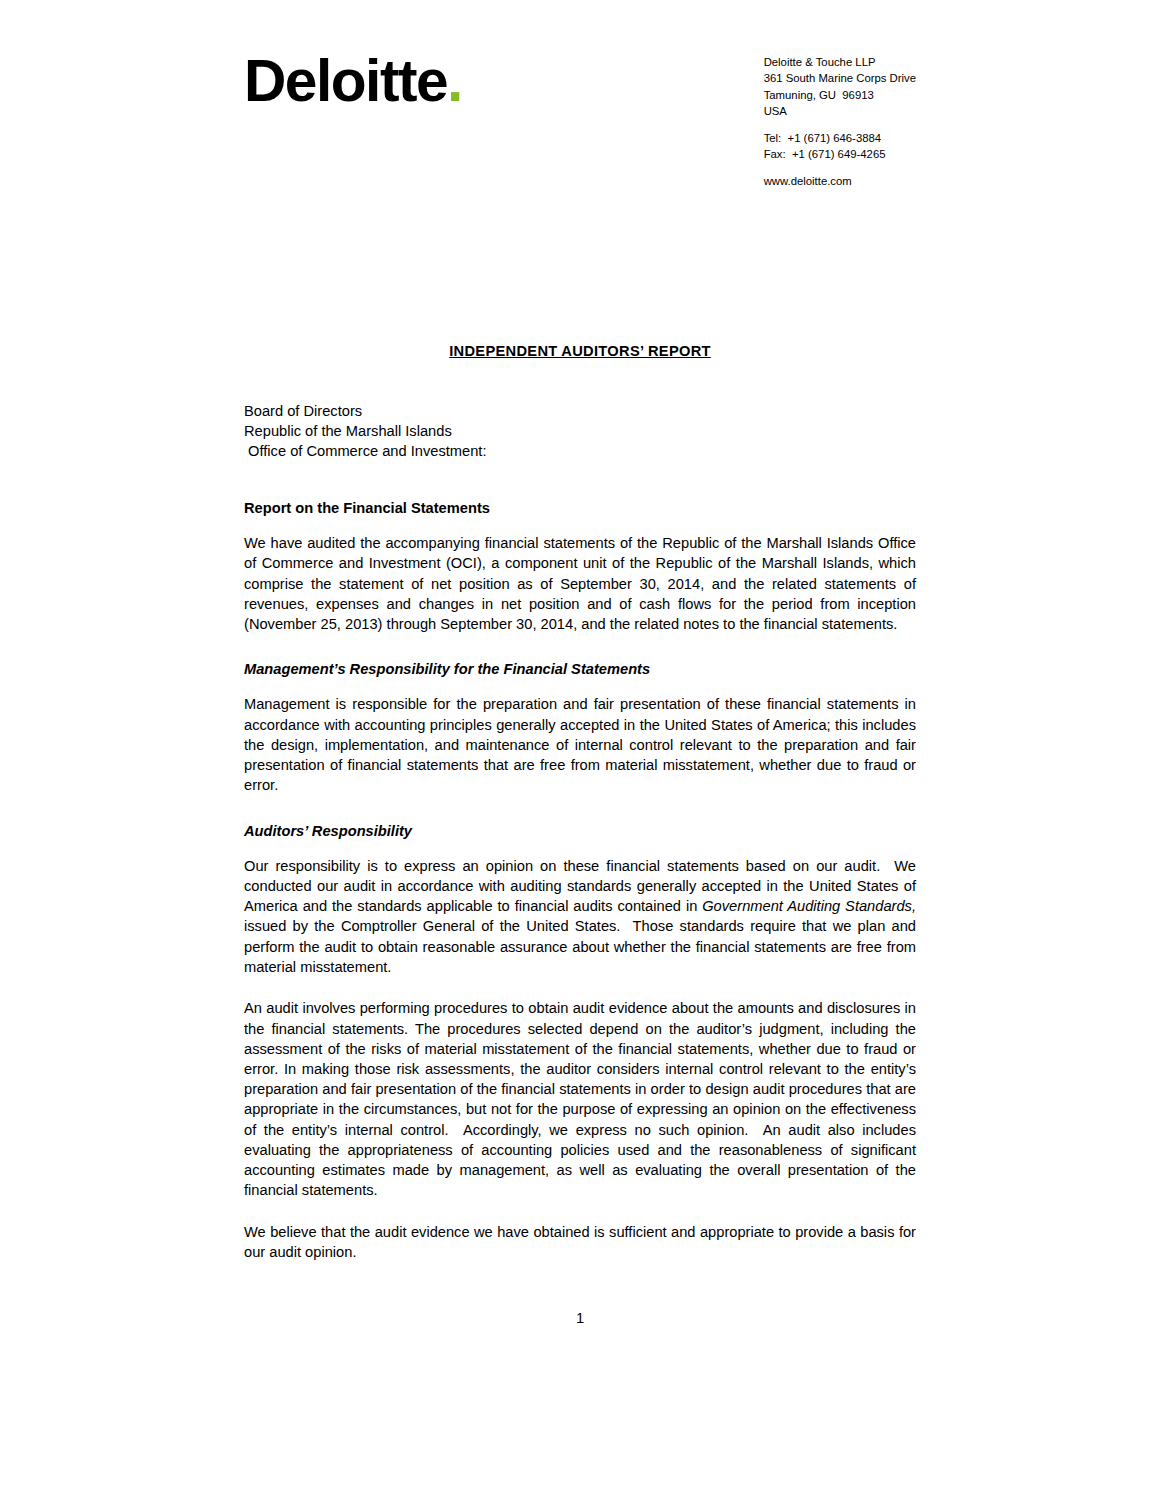Deloitte.
Deloitte & Touche LLP
361 South Marine Corps Drive
Tamuning, GU 96913
USA
Tel: +1 (671) 646-3884
Fax: +1 (671) 649-4265
www.deloitte.com
INDEPENDENT AUDITORS’ REPORT
Board of Directors
Republic of the Marshall Islands
Office of Commerce and Investment:
Report on the Financial Statements
We have audited the accompanying financial statements of the Republic of the Marshall Islands Office of Commerce and Investment (OCI), a component unit of the Republic of the Marshall Islands, which comprise the statement of net position as of September 30, 2014, and the related statements of revenues, expenses and changes in net position and of cash flows for the period from inception (November 25, 2013) through September 30, 2014, and the related notes to the financial statements.
Management’s Responsibility for the Financial Statements
Management is responsible for the preparation and fair presentation of these financial statements in accordance with accounting principles generally accepted in the United States of America; this includes the design, implementation, and maintenance of internal control relevant to the preparation and fair presentation of financial statements that are free from material misstatement, whether due to fraud or error.
Auditors’ Responsibility
Our responsibility is to express an opinion on these financial statements based on our audit. We conducted our audit in accordance with auditing standards generally accepted in the United States of America and the standards applicable to financial audits contained in Government Auditing Standards, issued by the Comptroller General of the United States. Those standards require that we plan and perform the audit to obtain reasonable assurance about whether the financial statements are free from material misstatement.
An audit involves performing procedures to obtain audit evidence about the amounts and disclosures in the financial statements. The procedures selected depend on the auditor’s judgment, including the assessment of the risks of material misstatement of the financial statements, whether due to fraud or error. In making those risk assessments, the auditor considers internal control relevant to the entity’s preparation and fair presentation of the financial statements in order to design audit procedures that are appropriate in the circumstances, but not for the purpose of expressing an opinion on the effectiveness of the entity’s internal control. Accordingly, we express no such opinion. An audit also includes evaluating the appropriateness of accounting policies used and the reasonableness of significant accounting estimates made by management, as well as evaluating the overall presentation of the financial statements.
We believe that the audit evidence we have obtained is sufficient and appropriate to provide a basis for our audit opinion.
1